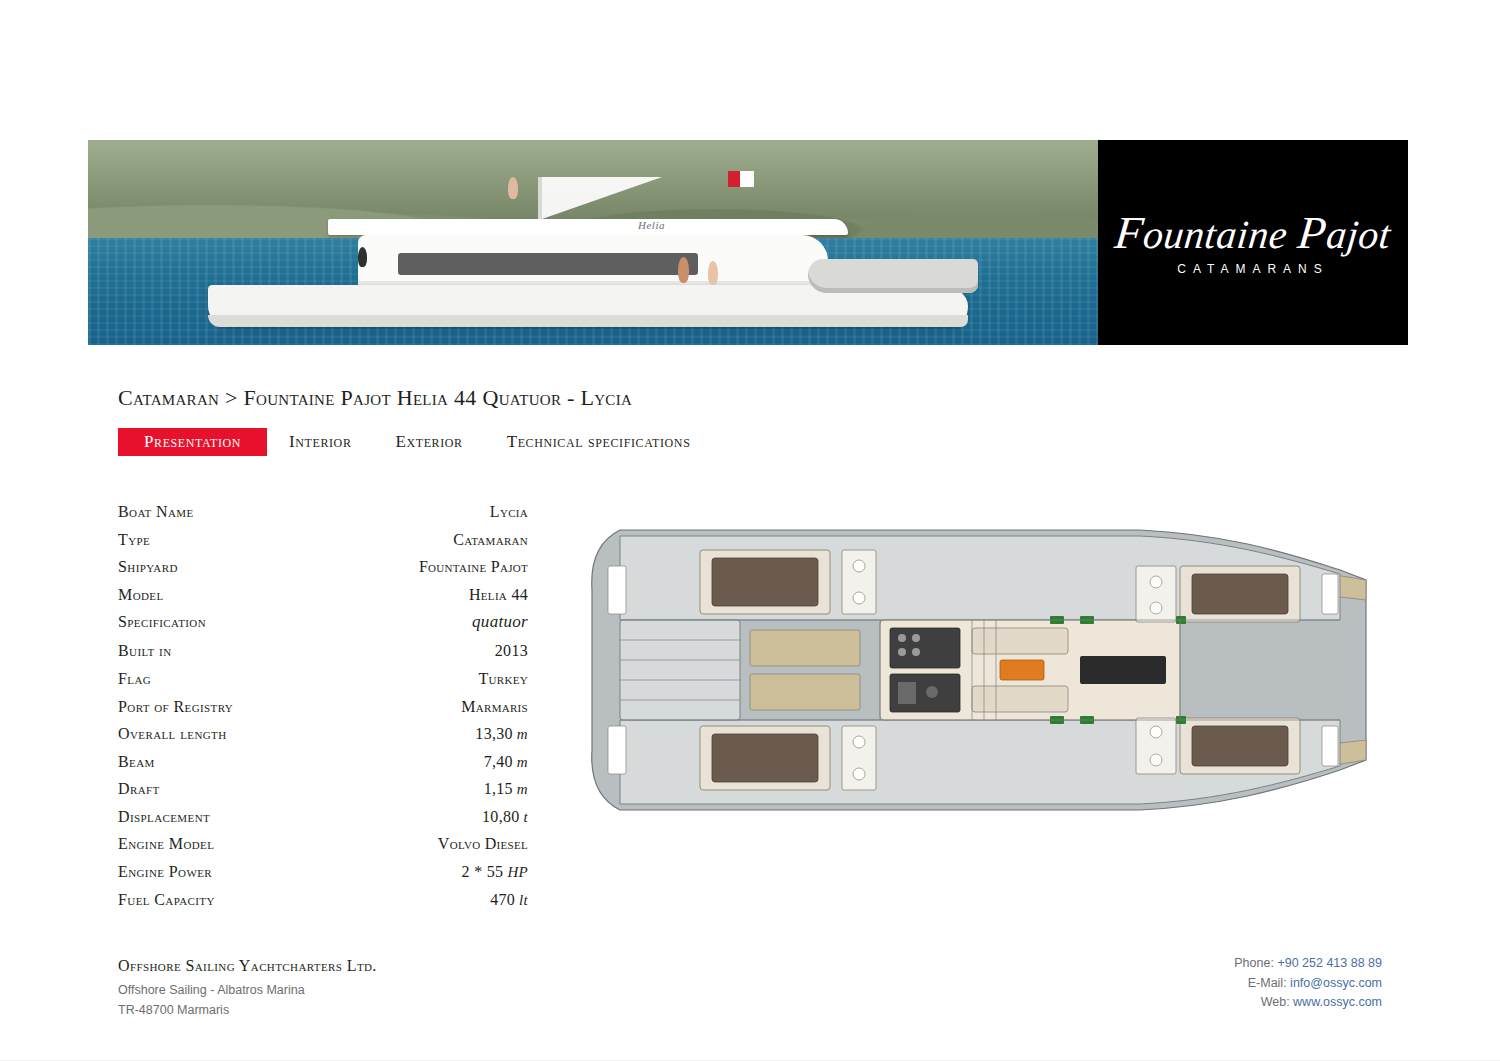Helia
Fountaine Pajot
Catamarans
Catamaran > Fountaine Pajot Helia 44 Quatuor - Lycia
Presentation Interior Exterior Technical specifications
| Boat Name | Lycia |
| Type | Catamaran |
| Shipyard | Fountaine Pajot |
| Model | Helia 44 |
| Specification | quatuor |
| Built in | 2013 |
| Flag | Turkey |
| Port of Registry | Marmaris |
| Overall length | 13,30 m |
| Beam | 7,40 m |
| Draft | 1,15 m |
| Displacement | 10,80 t |
| Engine Model | Volvo Diesel |
| Engine Power | 2 * 55 HP |
| Fuel Capacity | 470 lt |
Offshore Sailing Yachtcharters Ltd. Offshore Sailing - Albatros Marina
TR-48700 Marmaris
Phone: +90 252 413 88 89
E-Mail: info@ossyc.com
Web: www.ossyc.com